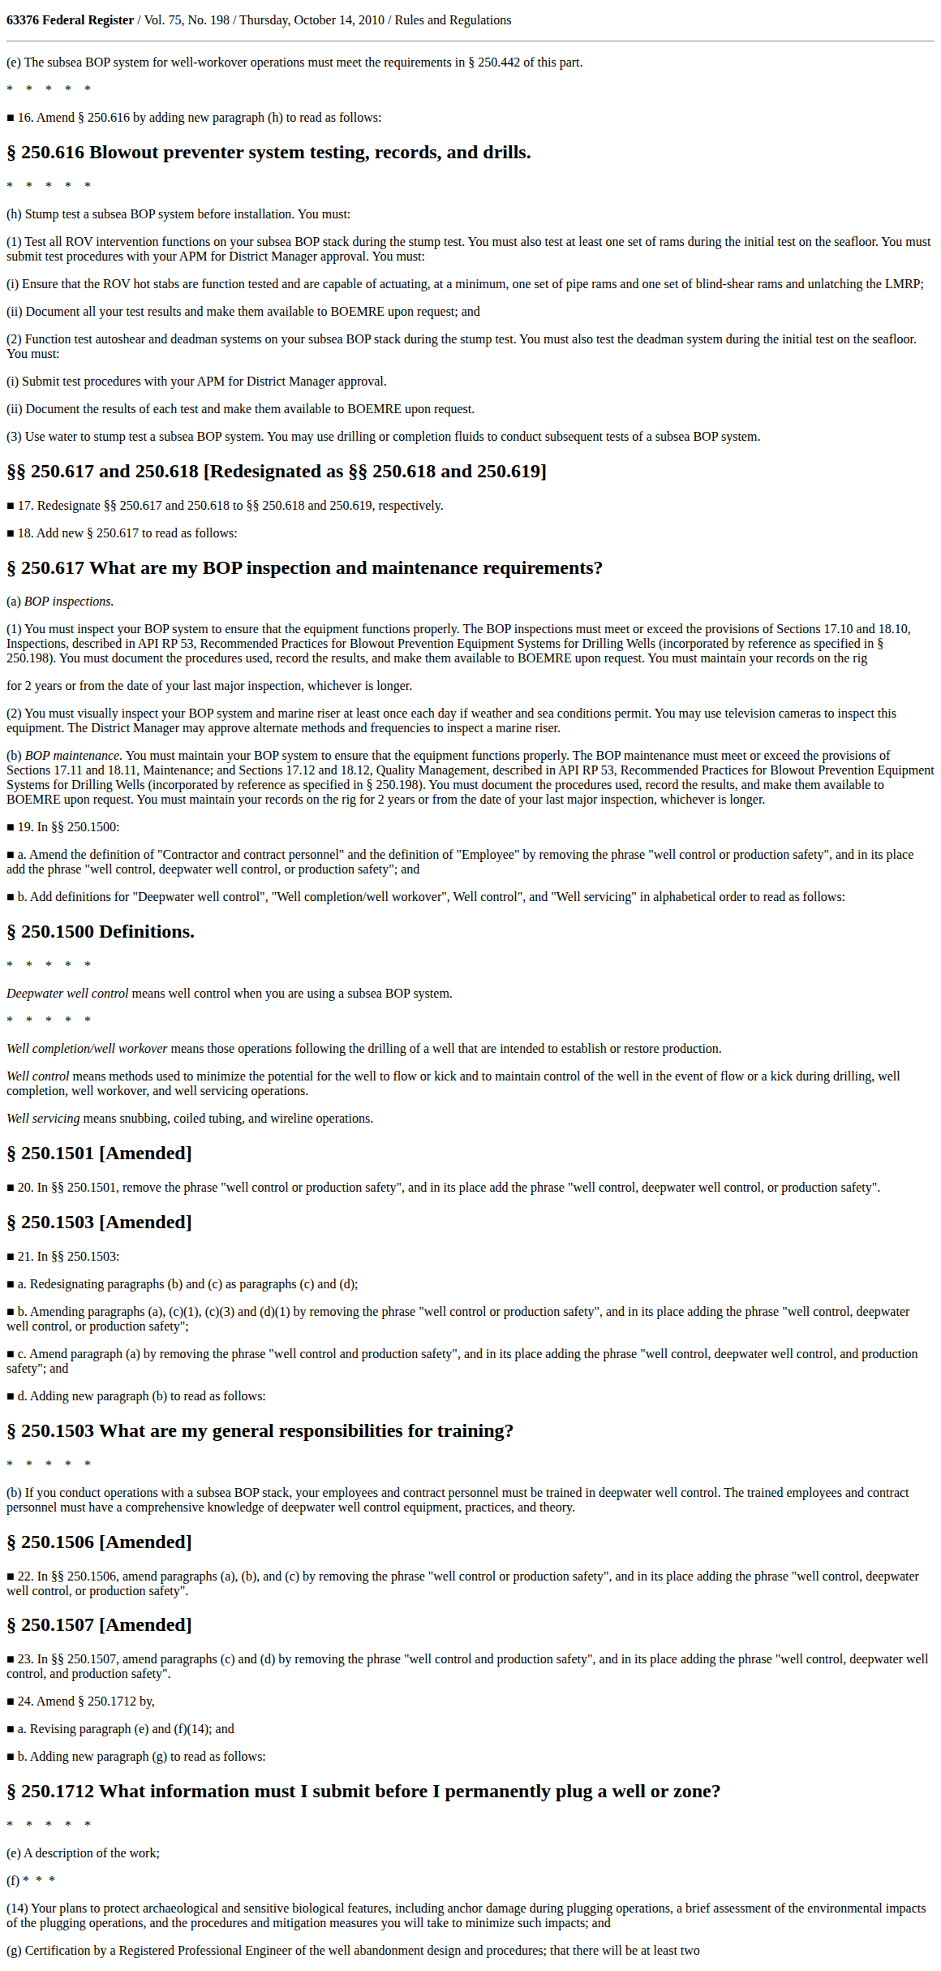63376 Federal Register / Vol. 75, No. 198 / Thursday, October 14, 2010 / Rules and Regulations
(e) The subsea BOP system for well-workover operations must meet the requirements in § 250.442 of this part.
* * * * *
■ 16. Amend § 250.616 by adding new paragraph (h) to read as follows:
§ 250.616 Blowout preventer system testing, records, and drills.
* * * * *
(h) Stump test a subsea BOP system before installation. You must:
(1) Test all ROV intervention functions on your subsea BOP stack during the stump test. You must also test at least one set of rams during the initial test on the seafloor. You must submit test procedures with your APM for District Manager approval. You must:
(i) Ensure that the ROV hot stabs are function tested and are capable of actuating, at a minimum, one set of pipe rams and one set of blind-shear rams and unlatching the LMRP;
(ii) Document all your test results and make them available to BOEMRE upon request; and
(2) Function test autoshear and deadman systems on your subsea BOP stack during the stump test. You must also test the deadman system during the initial test on the seafloor. You must:
(i) Submit test procedures with your APM for District Manager approval.
(ii) Document the results of each test and make them available to BOEMRE upon request.
(3) Use water to stump test a subsea BOP system. You may use drilling or completion fluids to conduct subsequent tests of a subsea BOP system.
§§ 250.617 and 250.618 [Redesignated as §§ 250.618 and 250.619]
■ 17. Redesignate §§ 250.617 and 250.618 to §§ 250.618 and 250.619, respectively.
■ 18. Add new § 250.617 to read as follows:
§ 250.617 What are my BOP inspection and maintenance requirements?
(a) BOP inspections.
(1) You must inspect your BOP system to ensure that the equipment functions properly. The BOP inspections must meet or exceed the provisions of Sections 17.10 and 18.10, Inspections, described in API RP 53, Recommended Practices for Blowout Prevention Equipment Systems for Drilling Wells (incorporated by reference as specified in § 250.198). You must document the procedures used, record the results, and make them available to BOEMRE upon request. You must maintain your records on the rig
for 2 years or from the date of your last major inspection, whichever is longer.
(2) You must visually inspect your BOP system and marine riser at least once each day if weather and sea conditions permit. You may use television cameras to inspect this equipment. The District Manager may approve alternate methods and frequencies to inspect a marine riser.
(b) BOP maintenance. You must maintain your BOP system to ensure that the equipment functions properly. The BOP maintenance must meet or exceed the provisions of Sections 17.11 and 18.11, Maintenance; and Sections 17.12 and 18.12, Quality Management, described in API RP 53, Recommended Practices for Blowout Prevention Equipment Systems for Drilling Wells (incorporated by reference as specified in § 250.198). You must document the procedures used, record the results, and make them available to BOEMRE upon request. You must maintain your records on the rig for 2 years or from the date of your last major inspection, whichever is longer.
■ 19. In §§ 250.1500:
■ a. Amend the definition of "Contractor and contract personnel" and the definition of "Employee" by removing the phrase "well control or production safety", and in its place add the phrase "well control, deepwater well control, or production safety"; and
■ b. Add definitions for "Deepwater well control", "Well completion/well workover", Well control", and "Well servicing" in alphabetical order to read as follows:
§ 250.1500 Definitions.
* * * * *
Deepwater well control means well control when you are using a subsea BOP system.
* * * * *
Well completion/well workover means those operations following the drilling of a well that are intended to establish or restore production.
Well control means methods used to minimize the potential for the well to flow or kick and to maintain control of the well in the event of flow or a kick during drilling, well completion, well workover, and well servicing operations.
Well servicing means snubbing, coiled tubing, and wireline operations.
§ 250.1501 [Amended]
■ 20. In §§ 250.1501, remove the phrase "well control or production safety", and in its place add the phrase "well control, deepwater well control, or production safety".
§ 250.1503 [Amended]
■ 21. In §§ 250.1503:
■ a. Redesignating paragraphs (b) and (c) as paragraphs (c) and (d);
■ b. Amending paragraphs (a), (c)(1), (c)(3) and (d)(1) by removing the phrase "well control or production safety", and in its place adding the phrase "well control, deepwater well control, or production safety";
■ c. Amend paragraph (a) by removing the phrase "well control and production safety", and in its place adding the phrase "well control, deepwater well control, and production safety"; and
■ d. Adding new paragraph (b) to read as follows:
§ 250.1503 What are my general responsibilities for training?
* * * * *
(b) If you conduct operations with a subsea BOP stack, your employees and contract personnel must be trained in deepwater well control. The trained employees and contract personnel must have a comprehensive knowledge of deepwater well control equipment, practices, and theory.
§ 250.1506 [Amended]
■ 22. In §§ 250.1506, amend paragraphs (a), (b), and (c) by removing the phrase "well control or production safety", and in its place adding the phrase "well control, deepwater well control, or production safety".
§ 250.1507 [Amended]
■ 23. In §§ 250.1507, amend paragraphs (c) and (d) by removing the phrase "well control and production safety", and in its place adding the phrase "well control, deepwater well control, and production safety".
■ 24. Amend § 250.1712 by,
■ a. Revising paragraph (e) and (f)(14); and
■ b. Adding new paragraph (g) to read as follows:
§ 250.1712 What information must I submit before I permanently plug a well or zone?
* * * * *
(e) A description of the work;
(f) * * *
(14) Your plans to protect archaeological and sensitive biological features, including anchor damage during plugging operations, a brief assessment of the environmental impacts of the plugging operations, and the procedures and mitigation measures you will take to minimize such impacts; and
(g) Certification by a Registered Professional Engineer of the well abandonment design and procedures; that there will be at least two